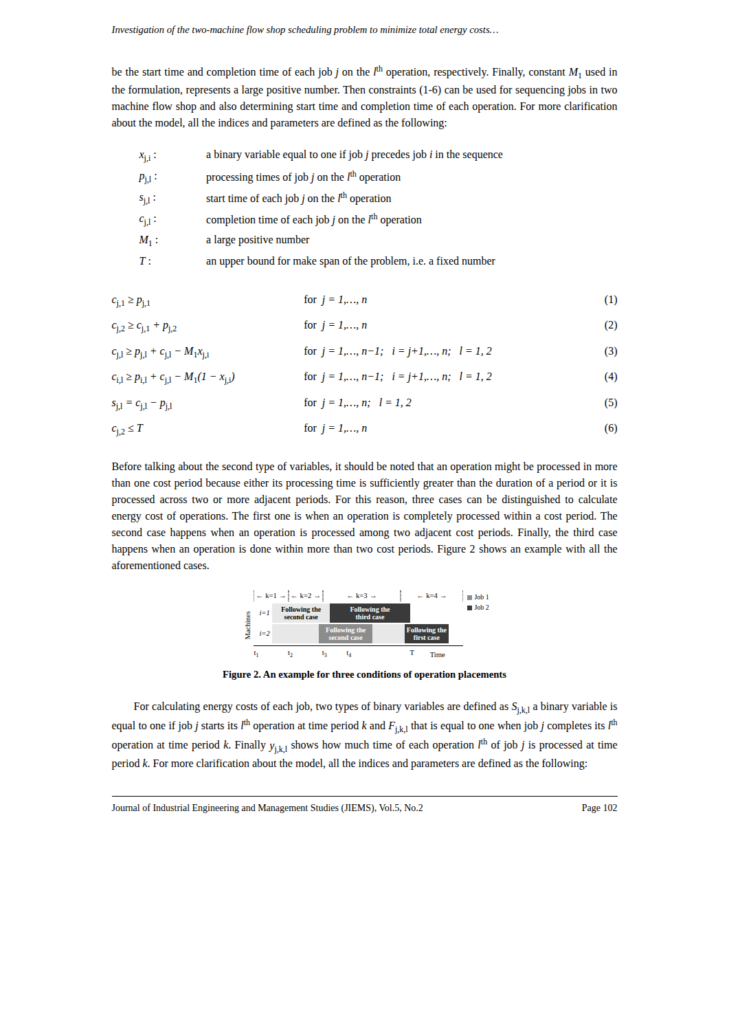Investigation of the two-machine flow shop scheduling problem to minimize total energy costs…
be the start time and completion time of each job j on the lth operation, respectively. Finally, constant M1 used in the formulation, represents a large positive number. Then constraints (1-6) can be used for sequencing jobs in two machine flow shop and also determining start time and completion time of each operation. For more clarification about the model, all the indices and parameters are defined as the following:
| x j,i : | a binary variable equal to one if job j precedes job i in the sequence |
| p j,l : | processing times of job j on the l th operation |
| s j,l : | start time of each job j on the l th operation |
| c j,l : | completion time of each job j on the l th operation |
| M 1 : | a large positive number |
| T : | an upper bound for make span of the problem, i.e. a fixed number |
| c j,1 ≥ p j,1 | for j = 1,…, n | (1) |
| c j,2 ≥ c j,1 + p j,2 | for j = 1,…, n | (2) |
| c j,l ≥ p j,l + c j,l − M 1 x j,i | for j = 1,…, n−1; i = j+1,…, n; l = 1, 2 | (3) |
| c i,l ≥ p i,l + c j,l − M 1 (1 − x j,i ) | for j = 1,…, n−1; i = j+1,…, n; l = 1, 2 | (4) |
| s j,l = c j,l − p j,l | for j = 1,…, n; l = 1, 2 | (5) |
| c j,2 ≤ T | for j = 1,…, n | (6) |
Before talking about the second type of variables, it should be noted that an operation might be processed in more than one cost period because either its processing time is sufficiently greater than the duration of a period or it is processed across two or more adjacent periods. For this reason, three cases can be distinguished to calculate energy cost of operations. The first one is when an operation is completely processed within a cost period. The second case happens when an operation is processed among two adjacent cost periods. Finally, the third case happens when an operation is done within more than two cost periods. Figure 2 shows an example with all the aforementioned cases.
Machines
k=1
k=2
k=3
k=4
i=1
Following the
second case
Following the
third case
i=2
Following the
second case
Following the
first case
t1
t2
t3
t4
T
Time
Job 1
Job 2
Figure 2. An example for three conditions of operation placements
For calculating energy costs of each job, two types of binary variables are defined as Sj,k,l a binary variable is equal to one if job j starts its lth operation at time period k and Fj,k,l that is equal to one when job j completes its lth operation at time period k. Finally yj,k,l shows how much time of each operation lth of job j is processed at time period k. For more clarification about the model, all the indices and parameters are defined as the following:
Journal of Industrial Engineering and Management Studies (JIEMS), Vol.5, No.2 Page 102